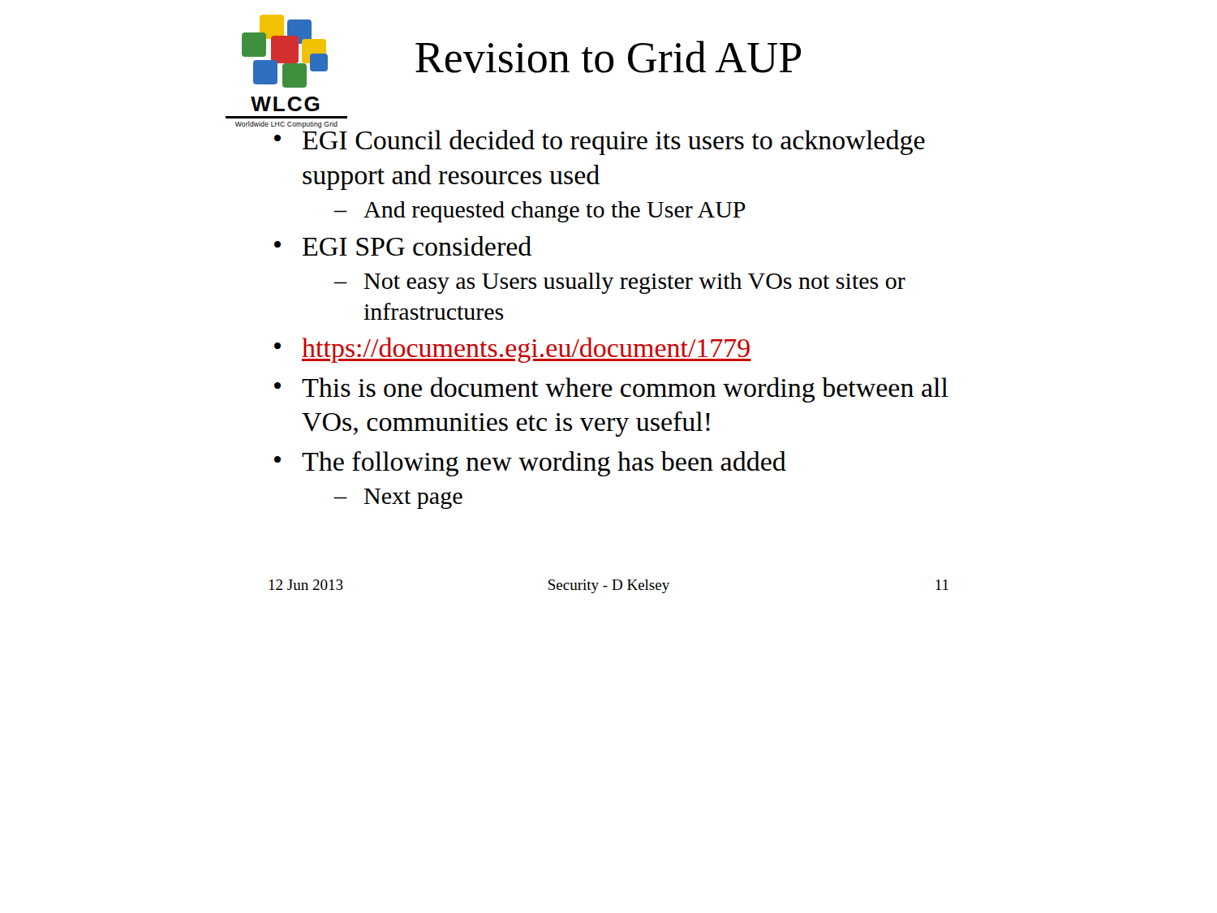WLCG
Worldwide LHC Computing Grid
Revision to Grid AUP
EGI Council decided to require its users to acknowledge support and resources used
And requested change to the User AUP
EGI SPG considered
Not easy as Users usually register with VOs not sites or infrastructures
https://documents.egi.eu/document/1779
This is one document where common wording between all VOs, communities etc is very useful!
The following new wording has been added
Next page
12 Jun 2013
Security - D Kelsey
11